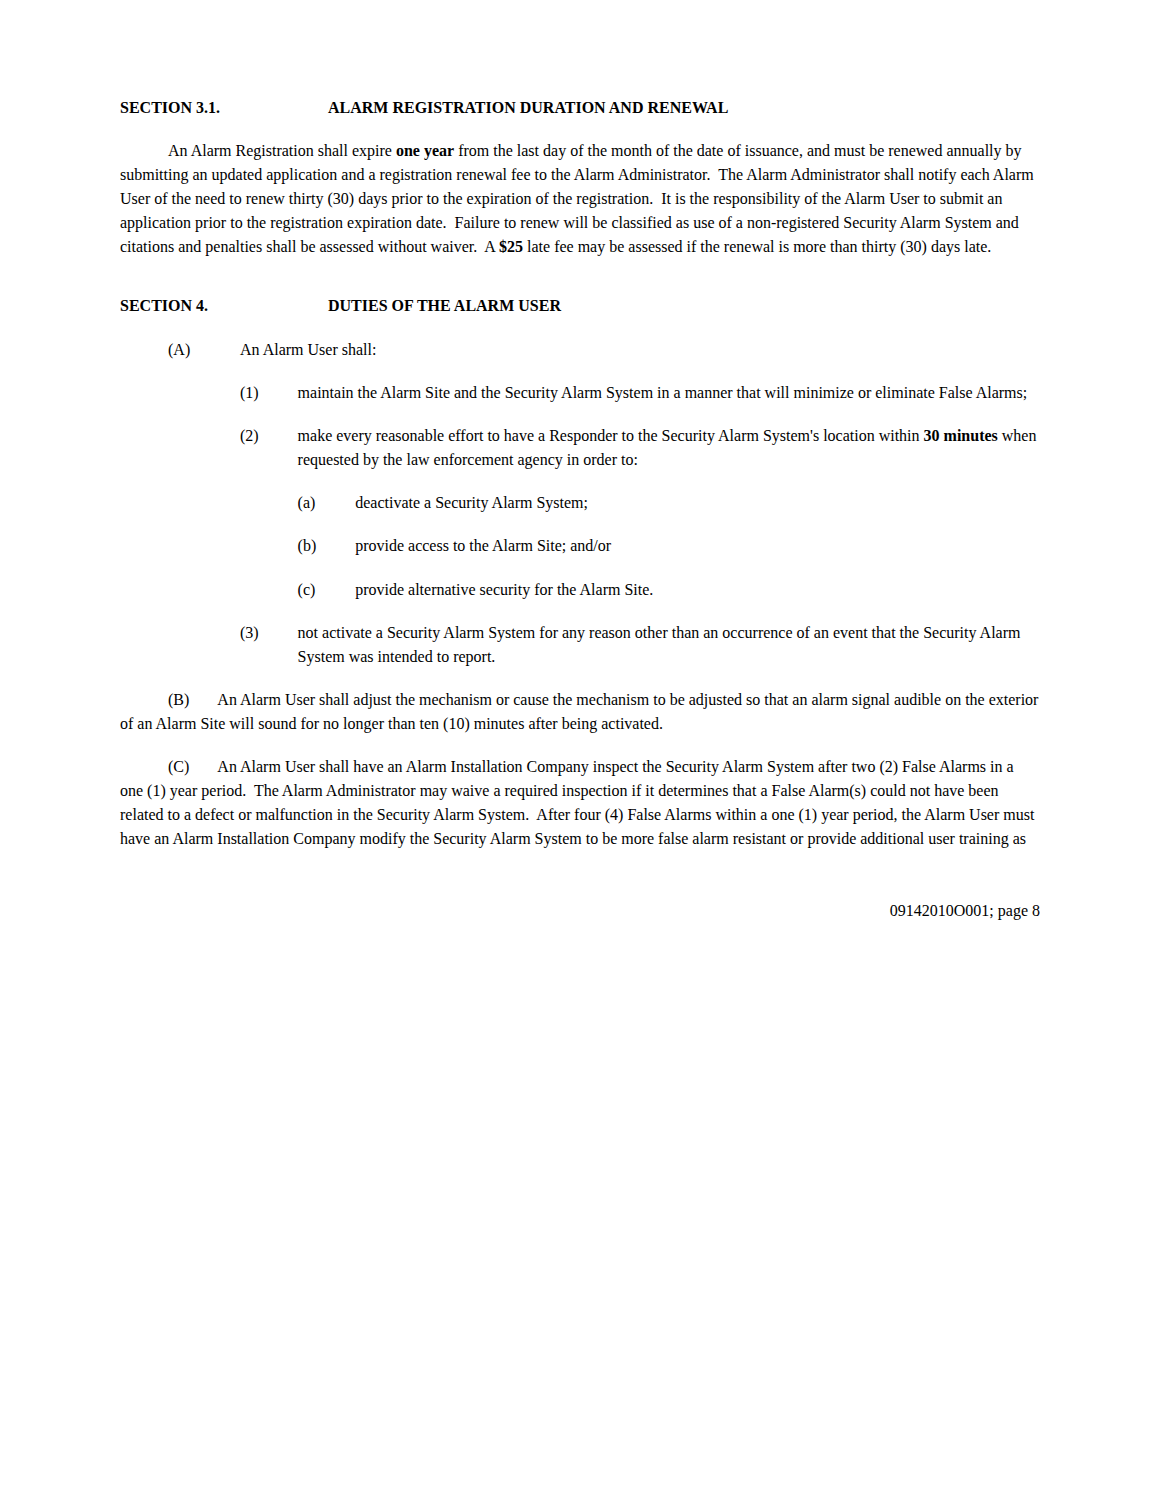SECTION 3.1. ALARM REGISTRATION DURATION AND RENEWAL
An Alarm Registration shall expire one year from the last day of the month of the date of issuance, and must be renewed annually by submitting an updated application and a registration renewal fee to the Alarm Administrator. The Alarm Administrator shall notify each Alarm User of the need to renew thirty (30) days prior to the expiration of the registration. It is the responsibility of the Alarm User to submit an application prior to the registration expiration date. Failure to renew will be classified as use of a non-registered Security Alarm System and citations and penalties shall be assessed without waiver. A $25 late fee may be assessed if the renewal is more than thirty (30) days late.
SECTION 4. DUTIES OF THE ALARM USER
(A) An Alarm User shall:
(1) maintain the Alarm Site and the Security Alarm System in a manner that will minimize or eliminate False Alarms;
(2) make every reasonable effort to have a Responder to the Security Alarm System's location within 30 minutes when requested by the law enforcement agency in order to:
(a) deactivate a Security Alarm System;
(b) provide access to the Alarm Site; and/or
(c) provide alternative security for the Alarm Site.
(3) not activate a Security Alarm System for any reason other than an occurrence of an event that the Security Alarm System was intended to report.
(B) An Alarm User shall adjust the mechanism or cause the mechanism to be adjusted so that an alarm signal audible on the exterior of an Alarm Site will sound for no longer than ten (10) minutes after being activated.
(C) An Alarm User shall have an Alarm Installation Company inspect the Security Alarm System after two (2) False Alarms in a one (1) year period. The Alarm Administrator may waive a required inspection if it determines that a False Alarm(s) could not have been related to a defect or malfunction in the Security Alarm System. After four (4) False Alarms within a one (1) year period, the Alarm User must have an Alarm Installation Company modify the Security Alarm System to be more false alarm resistant or provide additional user training as
09142010O001; page 8